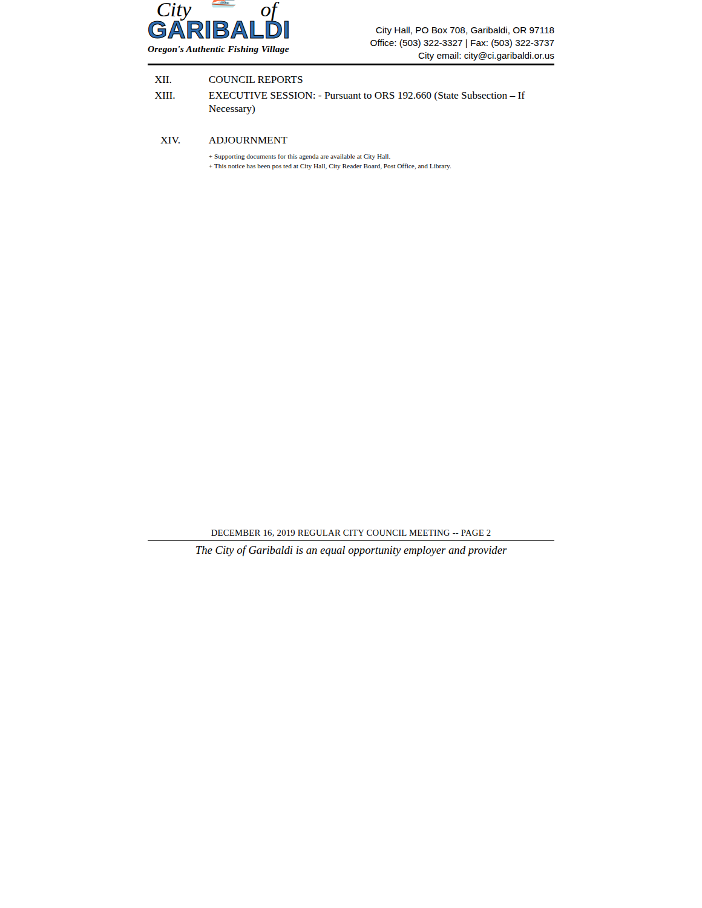⛵ City of
GARIBALDI
Oregon's Authentic Fishing Village
City Hall, PO Box 708, Garibaldi, OR 97118
Office: (503) 322-3327 | Fax: (503) 322-3737
City email: city@ci.garibaldi.or.us
XII.
COUNCIL REPORTS
XIII.
EXECUTIVE SESSION: - Pursuant to ORS 192.660 (State Subsection – If Necessary)
XIV.
ADJOURNMENT
+ Supporting documents for this agenda are available at City Hall.
+ This notice has been pos ted at City Hall, City Reader Board, Post Office, and Library.
DECEMBER 16, 2019 REGULAR CITY COUNCIL MEETING -- PAGE 2
The City of Garibaldi is an equal opportunity employer and provider